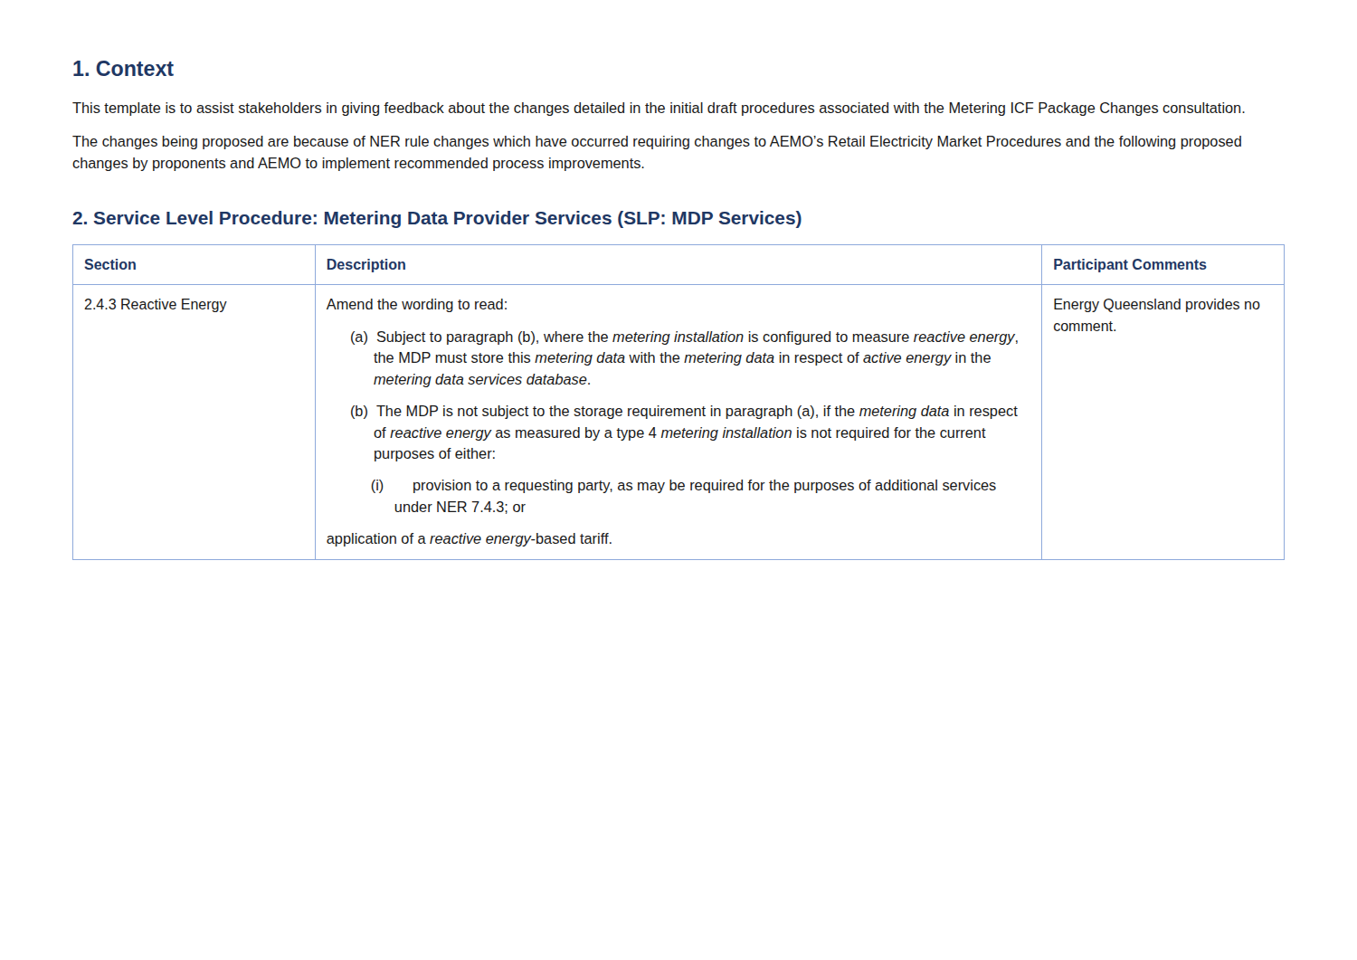1. Context
This template is to assist stakeholders in giving feedback about the changes detailed in the initial draft procedures associated with the Metering ICF Package Changes consultation.
The changes being proposed are because of NER rule changes which have occurred requiring changes to AEMO’s Retail Electricity Market Procedures and the following proposed changes by proponents and AEMO to implement recommended process improvements.
2. Service Level Procedure: Metering Data Provider Services (SLP: MDP Services)
| Section | Description | Participant Comments |
| --- | --- | --- |
| 2.4.3 Reactive Energy | Amend the wording to read: (a) Subject to paragraph (b), where the metering installation is configured to measure reactive energy , the MDP must store this metering data with the metering data in respect of active energy in the metering data services database . (b) The MDP is not subject to the storage requirement in paragraph (a), if the metering data in respect of reactive energy as measured by a type 4 metering installation is not required for the current purposes of either: (i) provision to a requesting party, as may be required for the purposes of additional services under NER 7.4.3; or application of a reactive energy -based tariff. | Energy Queensland provides no comment. |